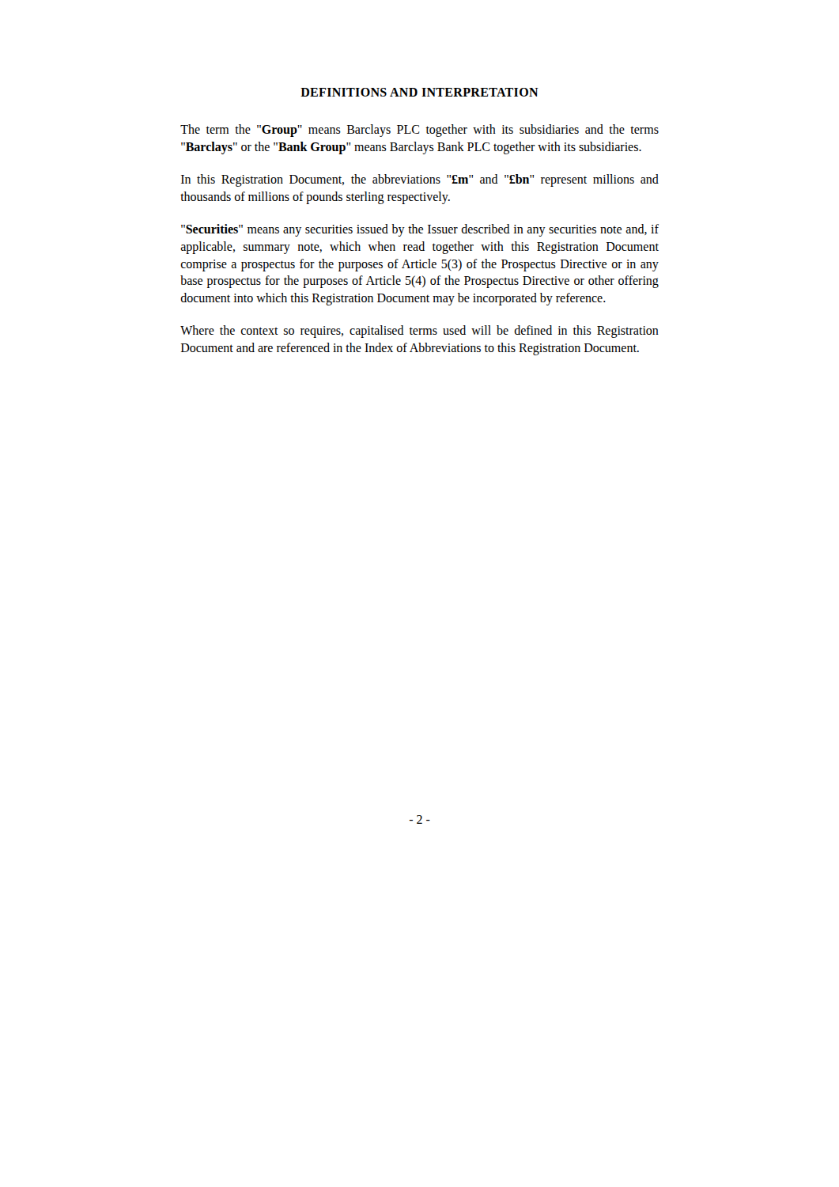Definitions and Interpretation
The term the "Group" means Barclays PLC together with its subsidiaries and the terms "Barclays" or the "Bank Group" means Barclays Bank PLC together with its subsidiaries.
In this Registration Document, the abbreviations "£m" and "£bn" represent millions and thousands of millions of pounds sterling respectively.
"Securities" means any securities issued by the Issuer described in any securities note and, if applicable, summary note, which when read together with this Registration Document comprise a prospectus for the purposes of Article 5(3) of the Prospectus Directive or in any base prospectus for the purposes of Article 5(4) of the Prospectus Directive or other offering document into which this Registration Document may be incorporated by reference.
Where the context so requires, capitalised terms used will be defined in this Registration Document and are referenced in the Index of Abbreviations to this Registration Document.
- 2 -